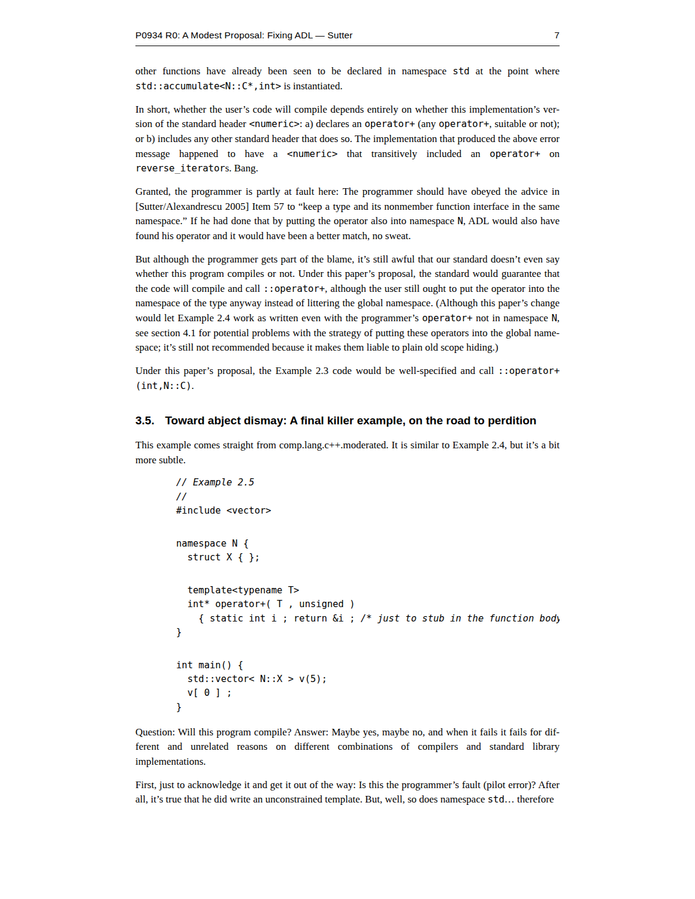P0934 R0: A Modest Proposal: Fixing ADL — Sutter 7
other functions have already been seen to be declared in namespace std at the point where std::accumulate<N::C*,int> is instantiated.
In short, whether the user’s code will compile depends entirely on whether this implementation’s version of the standard header <numeric>: a) declares an operator+ (any operator+, suitable or not); or b) includes any other standard header that does so. The implementation that produced the above error message happened to have a <numeric> that transitively included an operator+ on reverse_iterators. Bang.
Granted, the programmer is partly at fault here: The programmer should have obeyed the advice in [Sutter/Alexandrescu 2005] Item 57 to “keep a type and its nonmember function interface in the same namespace.” If he had done that by putting the operator also into namespace N, ADL would also have found his operator and it would have been a better match, no sweat.
But although the programmer gets part of the blame, it’s still awful that our standard doesn’t even say whether this program compiles or not. Under this paper’s proposal, the standard would guarantee that the code will compile and call ::operator+, although the user still ought to put the operator into the namespace of the type anyway instead of littering the global namespace. (Although this paper’s change would let Example 2.4 work as written even with the programmer’s operator+ not in namespace N, see section 4.1 for potential problems with the strategy of putting these operators into the global namespace; it’s still not recommended because it makes them liable to plain old scope hiding.)
Under this paper’s proposal, the Example 2.3 code would be well-specified and call ::operator+(int,N::C).
3.5. Toward abject dismay: A final killer example, on the road to perdition
This example comes straight from comp.lang.c++.moderated. It is similar to Example 2.4, but it’s a bit more subtle.
// Example 2.5
//
#include <vector>

namespace N {
  struct X { };

  template<typename T>
  int* operator+( T , unsigned )
    { static int i ; return &i ; /* just to stub in the function body */ }
}

int main() {
  std::vector< N::X > v(5);
  v[ 0 ] ;
}
Question: Will this program compile? Answer: Maybe yes, maybe no, and when it fails it fails for different and unrelated reasons on different combinations of compilers and standard library implementations.
First, just to acknowledge it and get it out of the way: Is this the programmer’s fault (pilot error)? After all, it’s true that he did write an unconstrained template. But, well, so does namespace std… therefore